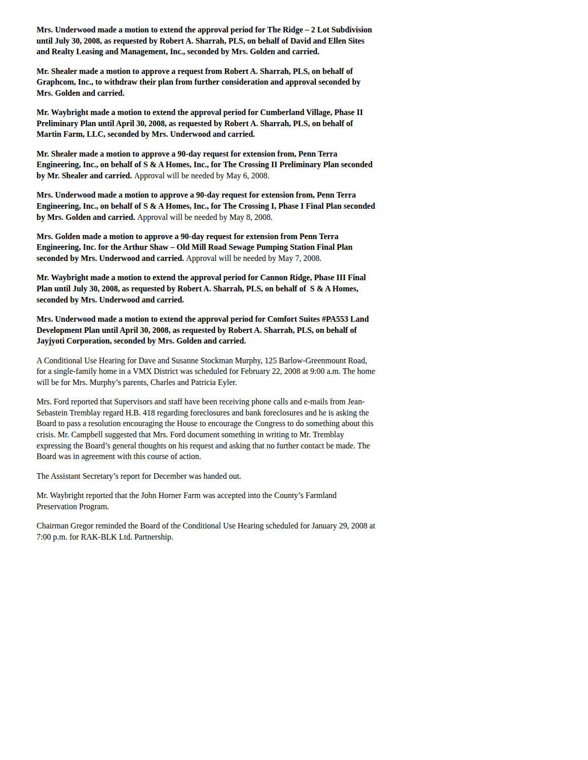Mrs. Underwood made a motion to extend the approval period for The Ridge – 2 Lot Subdivision until July 30, 2008, as requested by Robert A. Sharrah, PLS, on behalf of David and Ellen Sites and Realty Leasing and Management, Inc., seconded by Mrs. Golden and carried.
Mr. Shealer made a motion to approve a request from Robert A. Sharrah, PLS, on behalf of Graphcom, Inc., to withdraw their plan from further consideration and approval seconded by Mrs. Golden and carried.
Mr. Waybright made a motion to extend the approval period for Cumberland Village, Phase II Preliminary Plan until April 30, 2008, as requested by Robert A. Sharrah, PLS, on behalf of Martin Farm, LLC, seconded by Mrs. Underwood and carried.
Mr. Shealer made a motion to approve a 90-day request for extension from, Penn Terra Engineering, Inc., on behalf of S & A Homes, Inc., for The Crossing II Preliminary Plan seconded by Mr. Shealer and carried. Approval will be needed by May 6, 2008.
Mrs. Underwood made a motion to approve a 90-day request for extension from, Penn Terra Engineering, Inc., on behalf of S & A Homes, Inc., for The Crossing I, Phase I Final Plan seconded by Mrs. Golden and carried. Approval will be needed by May 8, 2008.
Mrs. Golden made a motion to approve a 90-day request for extension from Penn Terra Engineering, Inc. for the Arthur Shaw – Old Mill Road Sewage Pumping Station Final Plan seconded by Mrs. Underwood and carried. Approval will be needed by May 7, 2008.
Mr. Waybright made a motion to extend the approval period for Cannon Ridge, Phase III Final Plan until July 30, 2008, as requested by Robert A. Sharrah, PLS, on behalf of S & A Homes, seconded by Mrs. Underwood and carried.
Mrs. Underwood made a motion to extend the approval period for Comfort Suites #PA553 Land Development Plan until April 30, 2008, as requested by Robert A. Sharrah, PLS, on behalf of Jayjyoti Corporation, seconded by Mrs. Golden and carried.
A Conditional Use Hearing for Dave and Susanne Stockman Murphy, 125 Barlow-Greenmount Road, for a single-family home in a VMX District was scheduled for February 22, 2008 at 9:00 a.m. The home will be for Mrs. Murphy’s parents, Charles and Patricia Eyler.
Mrs. Ford reported that Supervisors and staff have been receiving phone calls and e-mails from Jean-Sebastein Tremblay regard H.B. 418 regarding foreclosures and bank foreclosures and he is asking the Board to pass a resolution encouraging the House to encourage the Congress to do something about this crisis. Mr. Campbell suggested that Mrs. Ford document something in writing to Mr. Tremblay expressing the Board’s general thoughts on his request and asking that no further contact be made. The Board was in agreement with this course of action.
The Assistant Secretary’s report for December was handed out.
Mr. Waybright reported that the John Horner Farm was accepted into the County’s Farmland Preservation Program.
Chairman Gregor reminded the Board of the Conditional Use Hearing scheduled for January 29, 2008 at 7:00 p.m. for RAK-BLK Ltd. Partnership.